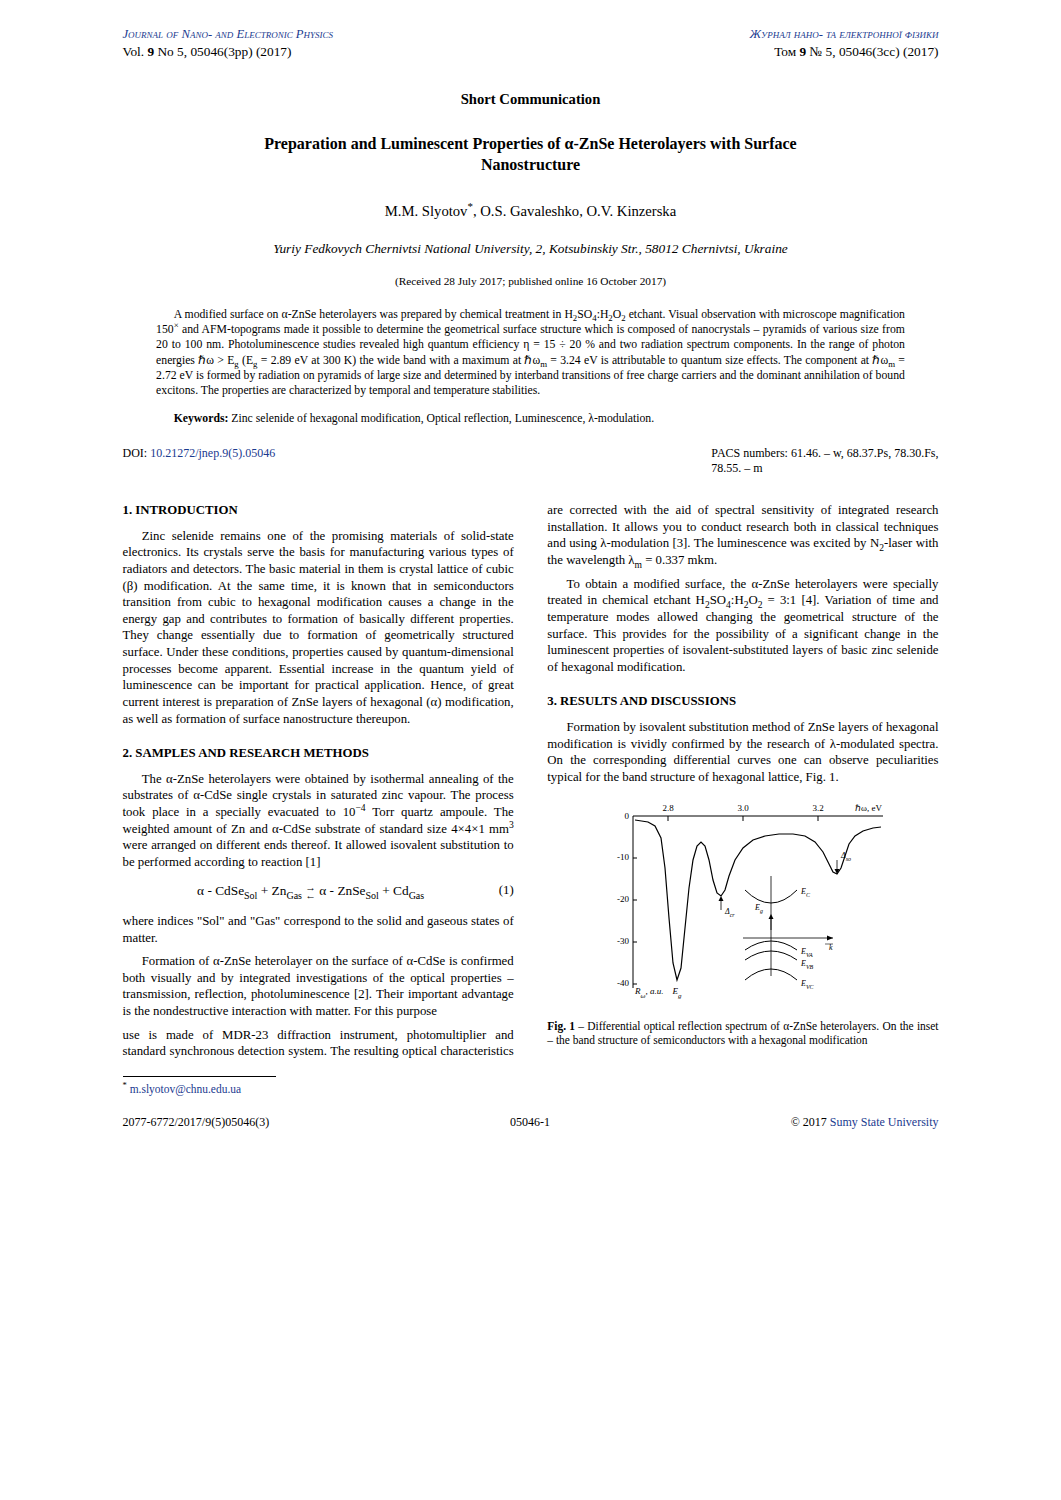Journal of Nano- and Electronic Physics
Журнал нано- та електронної фізики
Vol. 9 No 5, 05046(3pp) (2017)
Том 9 № 5, 05046(3cc) (2017)
Short Communication
Preparation and Luminescent Properties of α-ZnSe Heterolayers with Surface
Nanostructure
M.M. Slyotov*, O.S. Gavaleshko, O.V. Kinzerska
Yuriy Fedkovych Chernivtsi National University, 2, Kotsubinskiy Str., 58012 Chernivtsi, Ukraine
(Received 28 July 2017; published online 16 October 2017)
A modified surface on α-ZnSe heterolayers was prepared by chemical treatment in H2SO4:H2O2 etchant. Visual observation with microscope magnification 150× and AFM-topograms made it possible to determine the geometrical surface structure which is composed of nanocrystals – pyramids of various size from 20 to 100 nm. Photoluminescence studies revealed high quantum efficiency η = 15 ÷ 20 % and two radiation spectrum components. In the range of photon energies ℏω > Eg (Eg = 2.89 eV at 300 K) the wide band with a maximum at ℏωm = 3.24 eV is attributable to quantum size effects. The component at ℏωm = 2.72 eV is formed by radiation on pyramids of large size and determined by interband transitions of free charge carriers and the dominant annihilation of bound excitons. The properties are characterized by temporal and temperature stabilities.
Keywords: Zinc selenide of hexagonal modification, Optical reflection, Luminescence, λ-modulation.
DOI: 10.21272/jnep.9(5).05046
PACS numbers: 61.46. – w, 68.37.Ps, 78.30.Fs,
78.55. – m
1. INTRODUCTION
Zinc selenide remains one of the promising materials of solid-state electronics. Its crystals serve the basis for manufacturing various types of radiators and detectors. The basic material in them is crystal lattice of cubic (β) modification. At the same time, it is known that in semiconductors transition from cubic to hexagonal modification causes a change in the energy gap and contributes to formation of basically different properties. They change essentially due to formation of geometrically structured surface. Under these conditions, properties caused by quantum-dimensional processes become apparent. Essential increase in the quantum yield of luminescence can be important for practical application. Hence, of great current interest is preparation of ZnSe layers of hexagonal (α) modification, as well as formation of surface nanostructure thereupon.
2. SAMPLES AND RESEARCH METHODS
The α-ZnSe heterolayers were obtained by isothermal annealing of the substrates of α-CdSe single crystals in saturated zinc vapour. The process took place in a specially evacuated to 10−4 Torr quartz ampoule. The weighted amount of Zn and α-CdSe substrate of standard size 4×4×1 mm3 were arranged on different ends thereof. It allowed isovalent substitution to be performed according to reaction [1]
α - CdSeSol + ZnGas →← α - ZnSeSol + CdGas (1)
where indices "Sol" and "Gas" correspond to the solid and gaseous states of matter.
Formation of α-ZnSe heterolayer on the surface of α-CdSe is confirmed both visually and by integrated investigations of the optical properties – transmission, reflection, photoluminescence [2]. Their important advantage is the nondestructive interaction with matter. For this purpose
use is made of MDR-23 diffraction instrument, photomultiplier and standard synchronous detection system. The resulting optical characteristics are corrected with the aid of spectral sensitivity of integrated research installation. It allows you to conduct research both in classical techniques and using λ-modulation [3]. The luminescence was excited by N2-laser with the wavelength λm = 0.337 mkm.
To obtain a modified surface, the α-ZnSe heterolayers were specially treated in chemical etchant H2SO4:H2O2 = 3:1 [4]. Variation of time and temperature modes allowed changing the geometrical structure of the surface. This provides for the possibility of a significant change in the luminescent properties of isovalent-substituted layers of basic zinc selenide of hexagonal modification.
3. RESULTS AND DISCUSSIONS
Formation by isovalent substitution method of ZnSe layers of hexagonal modification is vividly confirmed by the research of λ-modulated spectra. On the corresponding differential curves one can observe peculiarities typical for the band structure of hexagonal lattice, Fig. 1.
2.8 3.0 3.2 ℏω, eV 0 -10 -20 -30 -40 Rω, a.u. Eg Δcr Δso k EC Eg EVA EVB EVC
Fig. 1 – Differential optical reflection spectrum of α-ZnSe heterolayers. On the inset – the band structure of semiconductors with a hexagonal modification
* m.slyotov@chnu.edu.ua
2077-6772/2017/9(5)05046(3)
05046-1
© 2017 Sumy State University